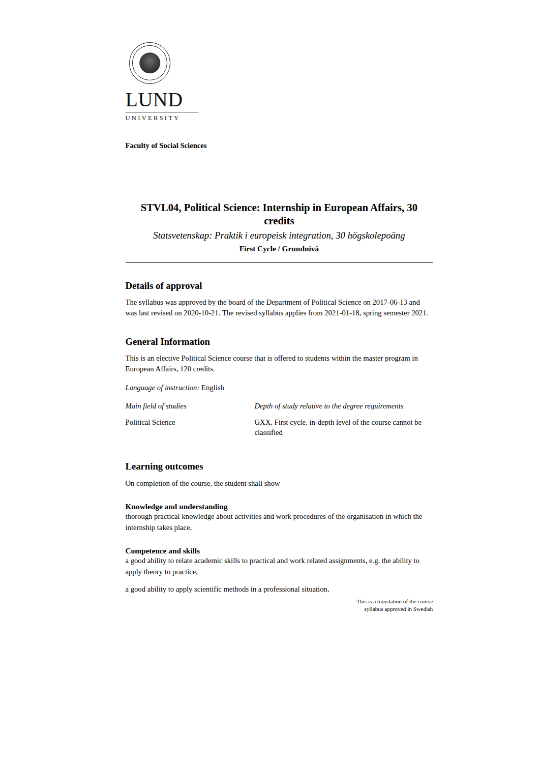LUND
UNIVERSITY
Faculty of Social Sciences
STVL04, Political Science: Internship in European Affairs, 30 credits
Statsvetenskap: Praktik i europeisk integration, 30 högskolepoäng
First Cycle / Grundnivå
Details of approval
The syllabus was approved by the board of the Department of Political Science on 2017-06-13 and was last revised on 2020-10-21. The revised syllabus applies from 2021-01-18, spring semester 2021.
General Information
This is an elective Political Science course that is offered to students within the master program in European Affairs, 120 credits.
Language of instruction: English
| Main field of studies | Depth of study relative to the degree requirements |
| Political Science | GXX, First cycle, in-depth level of the course cannot be classified |
Learning outcomes
On completion of the course, the student shall show
Knowledge and understanding
thorough practical knowledge about activities and work procedures of the organisation in which the internship takes place,
Competence and skills
a good ability to relate academic skills to practical and work related assignments, e.g. the ability to apply theory to practice,
a good ability to apply scientific methods in a professional situation,
This is a translation of the course
syllabus approved in Swedish